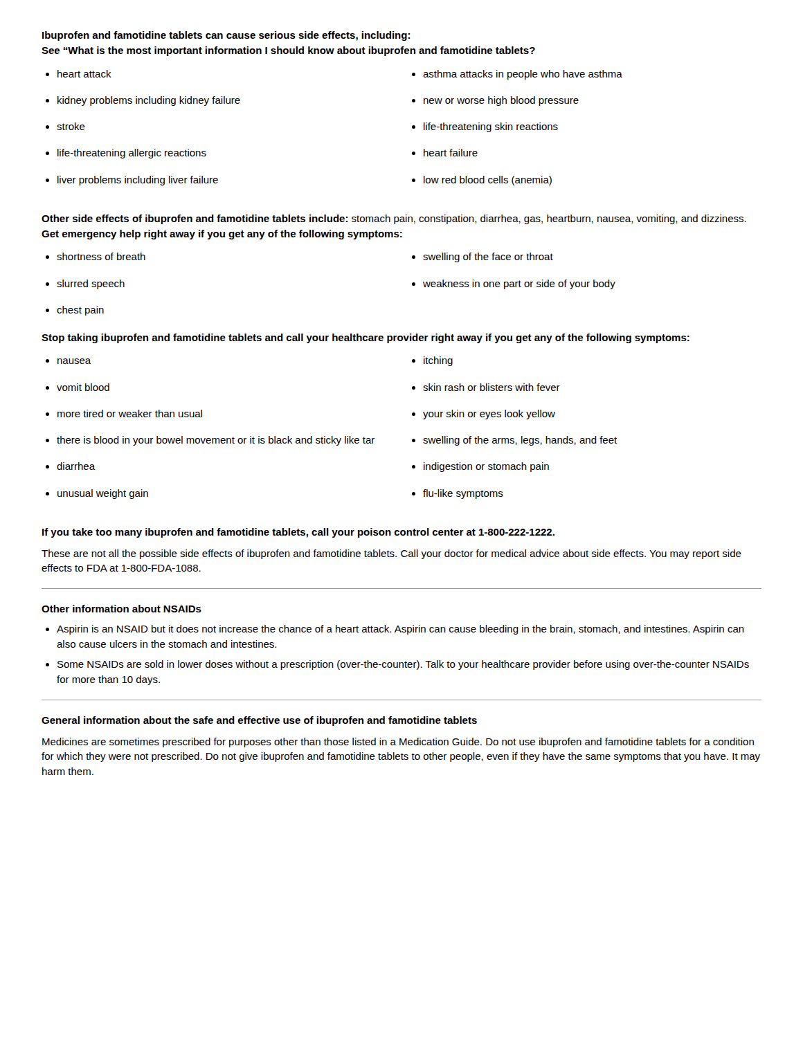Ibuprofen and famotidine tablets can cause serious side effects, including:
See “What is the most important information I should know about ibuprofen and famotidine tablets?
heart attack
kidney problems including kidney failure
stroke
life-threatening allergic reactions
liver problems including liver failure
asthma attacks in people who have asthma
new or worse high blood pressure
life-threatening skin reactions
heart failure
low red blood cells (anemia)
Other side effects of ibuprofen and famotidine tablets include: stomach pain, constipation, diarrhea, gas, heartburn, nausea, vomiting, and dizziness.
Get emergency help right away if you get any of the following symptoms:
shortness of breath
slurred speech
chest pain
swelling of the face or throat
weakness in one part or side of your body
Stop taking ibuprofen and famotidine tablets and call your healthcare provider right away if you get any of the following symptoms:
nausea
vomit blood
more tired or weaker than usual
there is blood in your bowel movement or it is black and sticky like tar
diarrhea
unusual weight gain
itching
skin rash or blisters with fever
your skin or eyes look yellow
swelling of the arms, legs, hands, and feet
indigestion or stomach pain
flu-like symptoms
If you take too many ibuprofen and famotidine tablets, call your poison control center at 1-800-222-1222.
These are not all the possible side effects of ibuprofen and famotidine tablets. Call your doctor for medical advice about side effects. You may report side effects to FDA at 1-800-FDA-1088.
Other information about NSAIDs
Aspirin is an NSAID but it does not increase the chance of a heart attack. Aspirin can cause bleeding in the brain, stomach, and intestines. Aspirin can also cause ulcers in the stomach and intestines.
Some NSAIDs are sold in lower doses without a prescription (over-the-counter). Talk to your healthcare provider before using over-the-counter NSAIDs for more than 10 days.
General information about the safe and effective use of ibuprofen and famotidine tablets
Medicines are sometimes prescribed for purposes other than those listed in a Medication Guide. Do not use ibuprofen and famotidine tablets for a condition for which they were not prescribed. Do not give ibuprofen and famotidine tablets to other people, even if they have the same symptoms that you have. It may harm them.